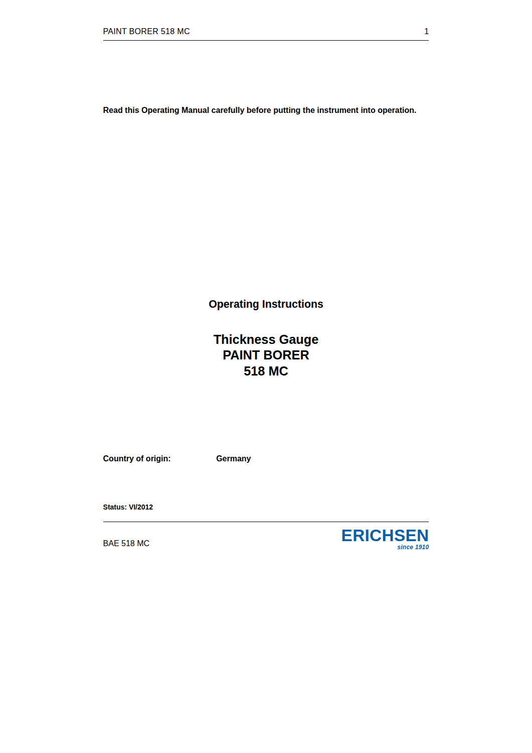PAINT BORER 518 MC 1
Read this Operating Manual carefully before putting the instrument into operation.
Operating Instructions
Thickness Gauge
PAINT BORER
518 MC
Country of origin: Germany
Status: VI/2012
BAE 518 MC
ERICHSEN since 1910